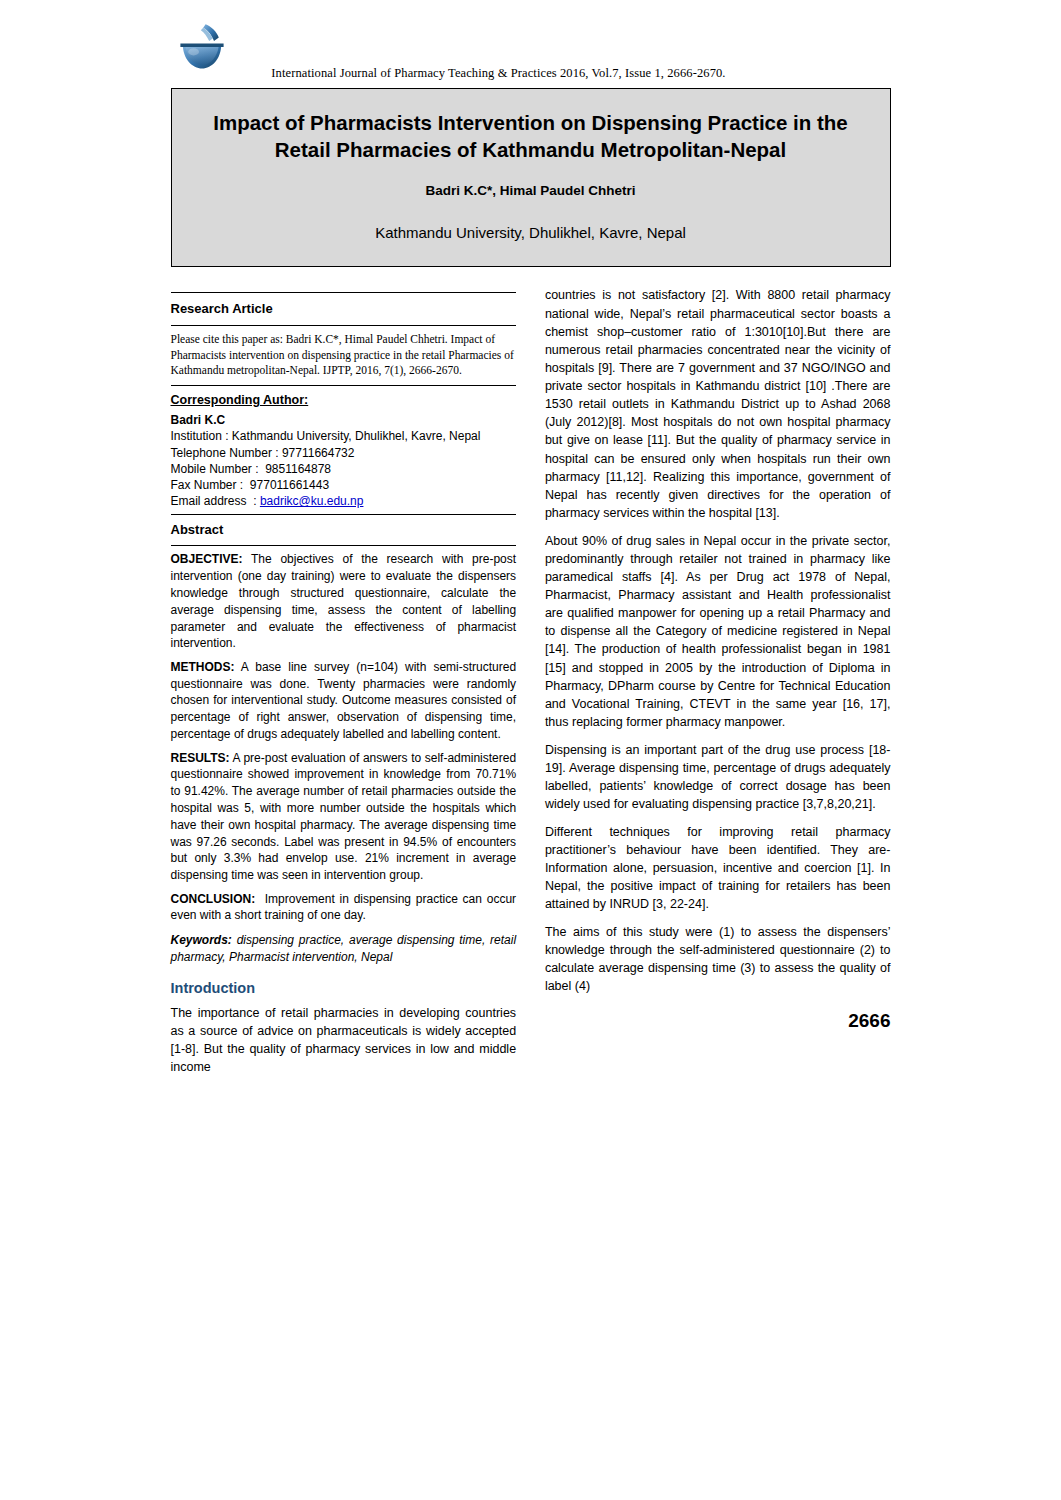International Journal of Pharmacy Teaching & Practices 2016, Vol.7, Issue 1, 2666-2670.
Impact of Pharmacists Intervention on Dispensing Practice in the Retail Pharmacies of Kathmandu Metropolitan-Nepal
Badri K.C*, Himal Paudel Chhetri
Kathmandu University, Dhulikhel, Kavre, Nepal
Research Article
Please cite this paper as: Badri K.C*, Himal Paudel Chhetri. Impact of Pharmacists intervention on dispensing practice in the retail Pharmacies of Kathmandu metropolitan-Nepal. IJPTP, 2016, 7(1), 2666-2670.
Corresponding Author:
Badri K.C
Institution : Kathmandu University, Dhulikhel, Kavre, Nepal
Telephone Number : 97711664732
Mobile Number : 9851164878
Fax Number : 977011661443
Email address : badrikc@ku.edu.np
Abstract
OBJECTIVE: The objectives of the research with pre-post intervention (one day training) were to evaluate the dispensers knowledge through structured questionnaire, calculate the average dispensing time, assess the content of labelling parameter and evaluate the effectiveness of pharmacist intervention.
METHODS: A base line survey (n=104) with semi-structured questionnaire was done. Twenty pharmacies were randomly chosen for interventional study. Outcome measures consisted of percentage of right answer, observation of dispensing time, percentage of drugs adequately labelled and labelling content.
RESULTS: A pre-post evaluation of answers to self-administered questionnaire showed improvement in knowledge from 70.71% to 91.42%. The average number of retail pharmacies outside the hospital was 5, with more number outside the hospitals which have their own hospital pharmacy. The average dispensing time was 97.26 seconds. Label was present in 94.5% of encounters but only 3.3% had envelop use. 21% increment in average dispensing time was seen in intervention group.
CONCLUSION: Improvement in dispensing practice can occur even with a short training of one day.
Keywords: dispensing practice, average dispensing time, retail pharmacy, Pharmacist intervention, Nepal
Introduction
The importance of retail pharmacies in developing countries as a source of advice on pharmaceuticals is widely accepted [1-8]. But the quality of pharmacy services in low and middle income
countries is not satisfactory [2]. With 8800 retail pharmacy national wide, Nepal’s retail pharmaceutical sector boasts a chemist shop–customer ratio of 1:3010[10].But there are numerous retail pharmacies concentrated near the vicinity of hospitals [9]. There are 7 government and 37 NGO/INGO and private sector hospitals in Kathmandu district [10] .There are 1530 retail outlets in Kathmandu District up to Ashad 2068 (July 2012)[8]. Most hospitals do not own hospital pharmacy but give on lease [11]. But the quality of pharmacy service in hospital can be ensured only when hospitals run their own pharmacy [11,12]. Realizing this importance, government of Nepal has recently given directives for the operation of pharmacy services within the hospital [13].
About 90% of drug sales in Nepal occur in the private sector, predominantly through retailer not trained in pharmacy like paramedical staffs [4]. As per Drug act 1978 of Nepal, Pharmacist, Pharmacy assistant and Health professionalist are qualified manpower for opening up a retail Pharmacy and to dispense all the Category of medicine registered in Nepal [14]. The production of health professionalist began in 1981 [15] and stopped in 2005 by the introduction of Diploma in Pharmacy, DPharm course by Centre for Technical Education and Vocational Training, CTEVT in the same year [16, 17], thus replacing former pharmacy manpower.
Dispensing is an important part of the drug use process [18-19]. Average dispensing time, percentage of drugs adequately labelled, patients’ knowledge of correct dosage has been widely used for evaluating dispensing practice [3,7,8,20,21].
Different techniques for improving retail pharmacy practitioner’s behaviour have been identified. They are- Information alone, persuasion, incentive and coercion [1]. In Nepal, the positive impact of training for retailers has been attained by INRUD [3, 22-24].
The aims of this study were (1) to assess the dispensers’ knowledge through the self-administered questionnaire (2) to calculate average dispensing time (3) to assess the quality of label (4)
2666